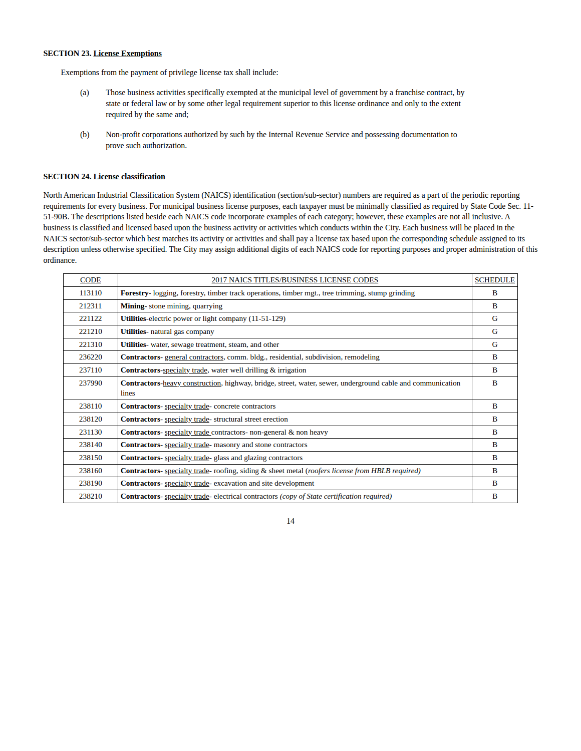SECTION 23. License Exemptions
Exemptions from the payment of privilege license tax shall include:
(a) Those business activities specifically exempted at the municipal level of government by a franchise contract, by state or federal law or by some other legal requirement superior to this license ordinance and only to the extent required by the same and;
(b) Non-profit corporations authorized by such by the Internal Revenue Service and possessing documentation to prove such authorization.
SECTION 24. License classification
North American Industrial Classification System (NAICS) identification (section/sub-sector) numbers are required as a part of the periodic reporting requirements for every business. For municipal business license purposes, each taxpayer must be minimally classified as required by State Code Sec. 11-51-90B. The descriptions listed beside each NAICS code incorporate examples of each category; however, these examples are not all inclusive. A business is classified and licensed based upon the business activity or activities which conducts within the City. Each business will be placed in the NAICS sector/sub-sector which best matches its activity or activities and shall pay a license tax based upon the corresponding schedule assigned to its description unless otherwise specified. The City may assign additional digits of each NAICS code for reporting purposes and proper administration of this ordinance.
| CODE | 2017 NAICS TITLES/BUSINESS LICENSE CODES | SCHEDULE |
| --- | --- | --- |
| 113110 | Forestry - logging, forestry, timber track operations, timber mgt., tree trimming, stump grinding | B |
| 212311 | Mining - stone mining, quarrying | B |
| 221122 | Utilities -electric power or light company (11-51-129) | G |
| 221210 | Utilities - natural gas company | G |
| 221310 | Utilities - water, sewage treatment, steam, and other | G |
| 236220 | Contractors - general contractors , comm. bldg., residential, subdivision, remodeling | B |
| 237110 | Contractors - specialty trade , water well drilling & irrigation | B |
| 237990 | Contractors - heavy construction , highway, bridge, street, water, sewer, underground cable and communication lines | B |
| 238110 | Contractors - specialty trade - concrete contractors | B |
| 238120 | Contractors - specialty trade - structural street erection | B |
| 231130 | Contractors - specialty trade contractors- non-general & non heavy | B |
| 238140 | Contractors - specialty trade - masonry and stone contractors | B |
| 238150 | Contractors - specialty trade - glass and glazing contractors | B |
| 238160 | Contractors - specialty trade - roofing, siding & sheet metal ( roofers license from HBLB required) | B |
| 238190 | Contractors - specialty trade - excavation and site development | B |
| 238210 | Contractors - specialty trade - electrical contractors (copy of State certification required) | B |
14